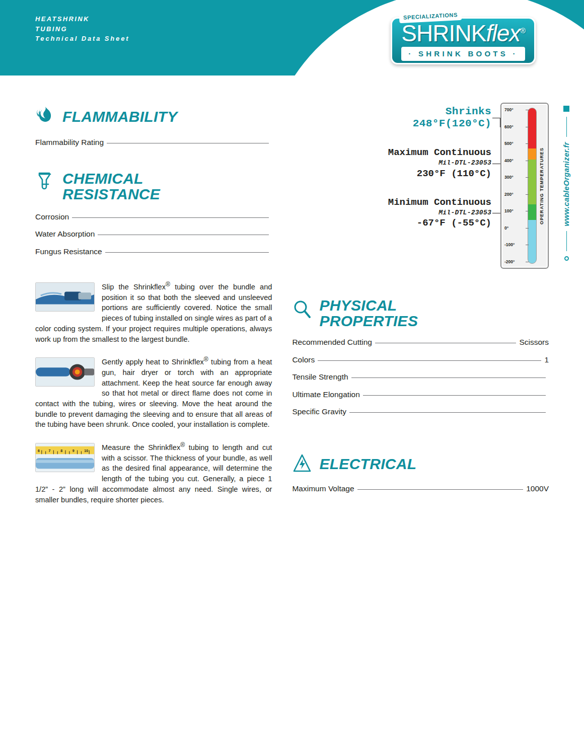HEATSHRINK
TUBING
Technical Data Sheet
SPECIALIZATIONS
SHRINKflex®
· SHRINK BOOTS ·
FLAMMABILITY
Flammability Rating
CHEMICAL
RESISTANCE
Corrosion
Water Absorption
Fungus Resistance
Slip the Shrinkflex® tubing over the bundle and position it so that both the sleeved and unsleeved portions are sufficiently covered. Notice the small pieces of tubing installed on single wires as part of a color coding system. If your project requires multiple operations, always work up from the smallest to the largest bundle.
Gently apply heat to Shrinkflex® tubing from a heat gun, hair dryer or torch with an appropriate attachment. Keep the heat source far enough away so that hot metal or direct flame does not come in contact with the tubing, wires or sleeving. Move the heat around the bundle to prevent damaging the sleeving and to ensure that all areas of the tubing have been shrunk. Once cooled, your installation is complete.
6 7 8 9 10
Measure the Shrinkflex® tubing to length and cut with a scissor. The thickness of your bundle, as well as the desired final appearance, will determine the length of the tubing you cut. Generally, a piece 1 1/2” - 2” long will accommodate almost any need. Single wires, or smaller bundles, require shorter pieces.
www.cableOrganizer.fr
Shrinks
248°F(120°C)
Maximum Continuous
Mil-DTL-23053
230°F (110°C)
Minimum Continuous
Mil-DTL-23053
-67°F (-55°C)
700° 600° 500° 400° 300° 200° 100° 0° -100° -200°
OPERATING TEMPERATURES
PHYSICAL
PROPERTIES
Recommended Cutting Scissors
Colors 1
Tensile Strength
Ultimate Elongation
Specific Gravity
ELECTRICAL
Maximum Voltage 1000V